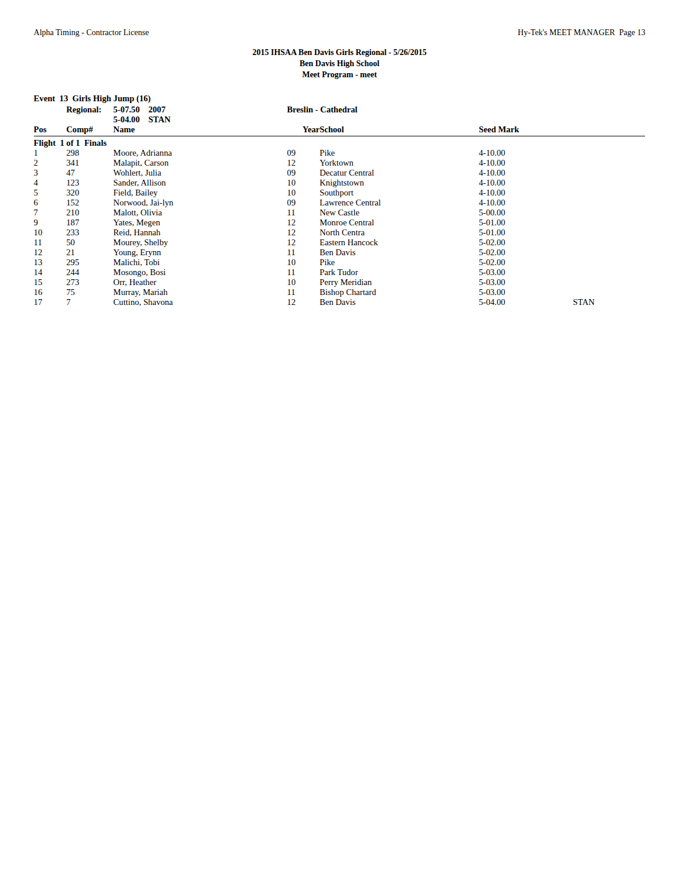Alpha Timing - Contractor License Hy-Tek's MEET MANAGER Page 13
2015 IHSAA Ben Davis Girls Regional - 5/26/2015
Ben Davis High School
Meet Program - meet
Event 13 Girls High Jump (16)
| | Regional: | 5-07.50 2007 | Breslin - Cathedral | | |
| | | 5-04.00 STAN | | | |
| Pos | Comp# | Name | Year | School | Seed Mark | |
| --- | --- | --- | --- | --- | --- | --- |
| Flight 1 of 1 Finals |
| 1 | 298 | Moore, Adrianna | 09 | Pike | 4-10.00 | |
| 2 | 341 | Malapit, Carson | 12 | Yorktown | 4-10.00 | |
| 3 | 47 | Wohlert, Julia | 09 | Decatur Central | 4-10.00 | |
| 4 | 123 | Sander, Allison | 10 | Knightstown | 4-10.00 | |
| 5 | 320 | Field, Bailey | 10 | Southport | 4-10.00 | |
| 6 | 152 | Norwood, Jai-lyn | 09 | Lawrence Central | 4-10.00 | |
| 7 | 210 | Malott, Olivia | 11 | New Castle | 5-00.00 | |
| 9 | 187 | Yates, Megen | 12 | Monroe Central | 5-01.00 | |
| 10 | 233 | Reid, Hannah | 12 | North Centra | 5-01.00 | |
| 11 | 50 | Mourey, Shelby | 12 | Eastern Hancock | 5-02.00 | |
| 12 | 21 | Young, Erynn | 11 | Ben Davis | 5-02.00 | |
| 13 | 295 | Malichi, Tobi | 10 | Pike | 5-02.00 | |
| 14 | 244 | Mosongo, Bosi | 11 | Park Tudor | 5-03.00 | |
| 15 | 273 | Orr, Heather | 10 | Perry Meridian | 5-03.00 | |
| 16 | 75 | Murray, Mariah | 11 | Bishop Chartard | 5-03.00 | |
| 17 | 7 | Cuttino, Shavona | 12 | Ben Davis | 5-04.00 | STAN |